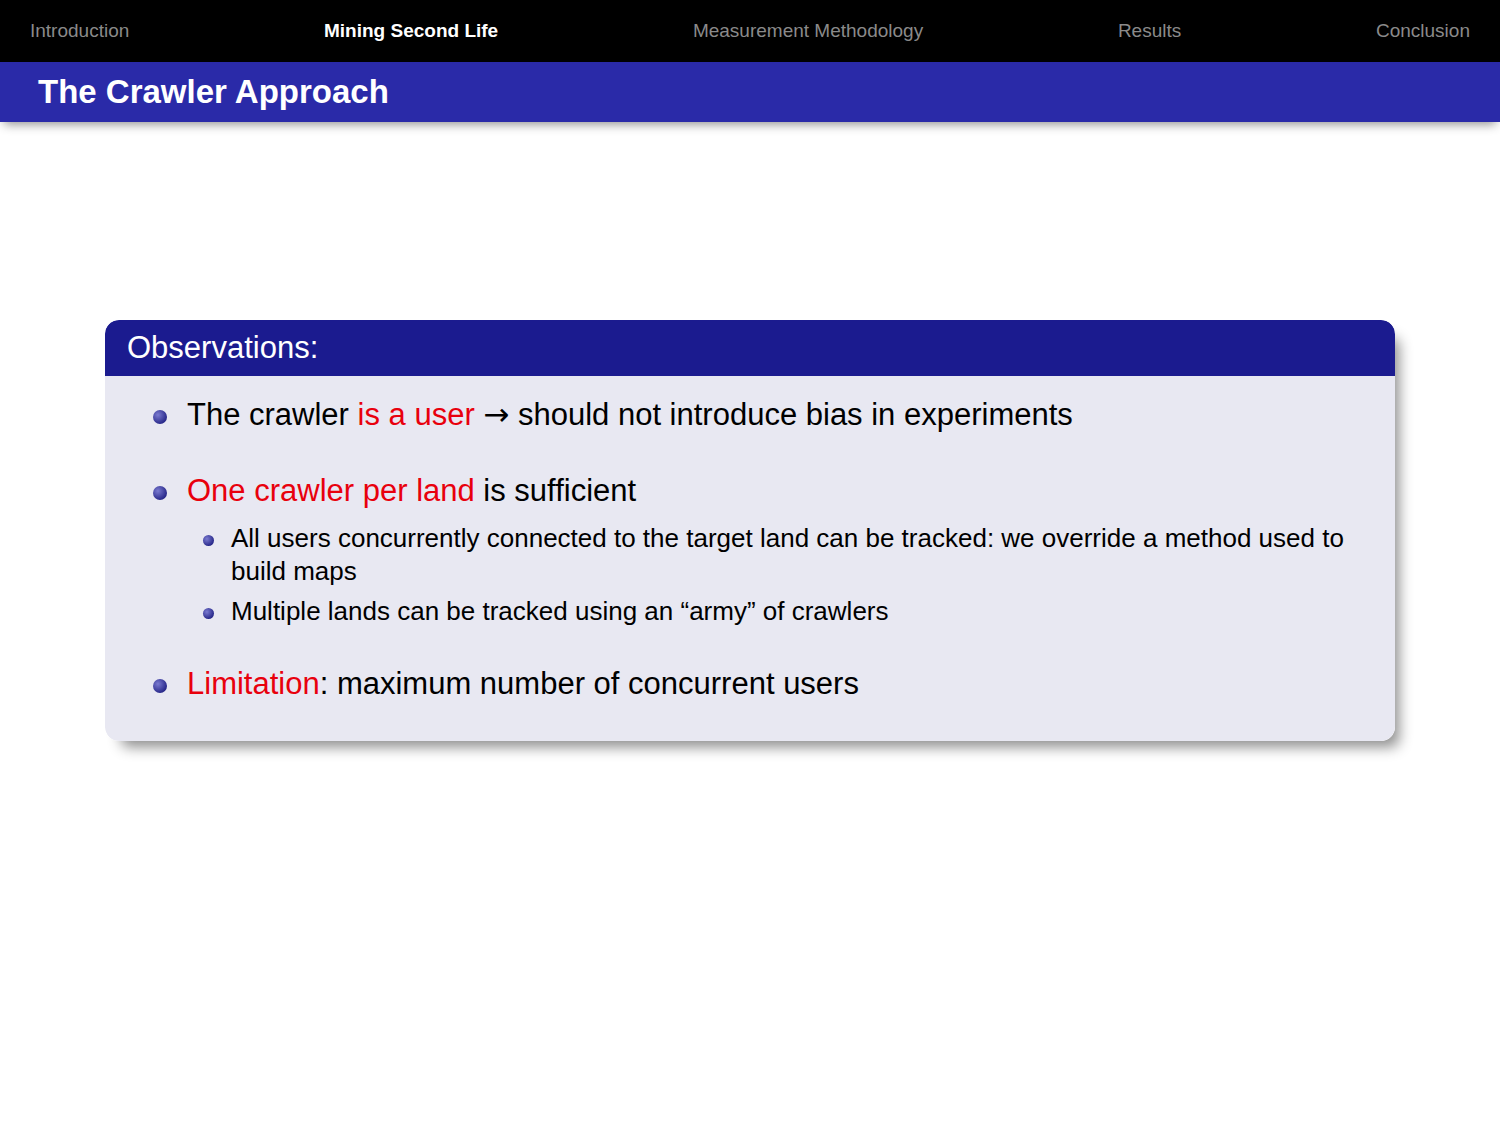Introduction
Mining Second Life
Measurement Methodology
Results
Conclusion
The Crawler Approach
Observations:
The crawler is a user → should not introduce bias in experiments
One crawler per land is sufficient
All users concurrently connected to the target land can be tracked: we override a method used to build maps
Multiple lands can be tracked using an “army” of crawlers
Limitation: maximum number of concurrent users